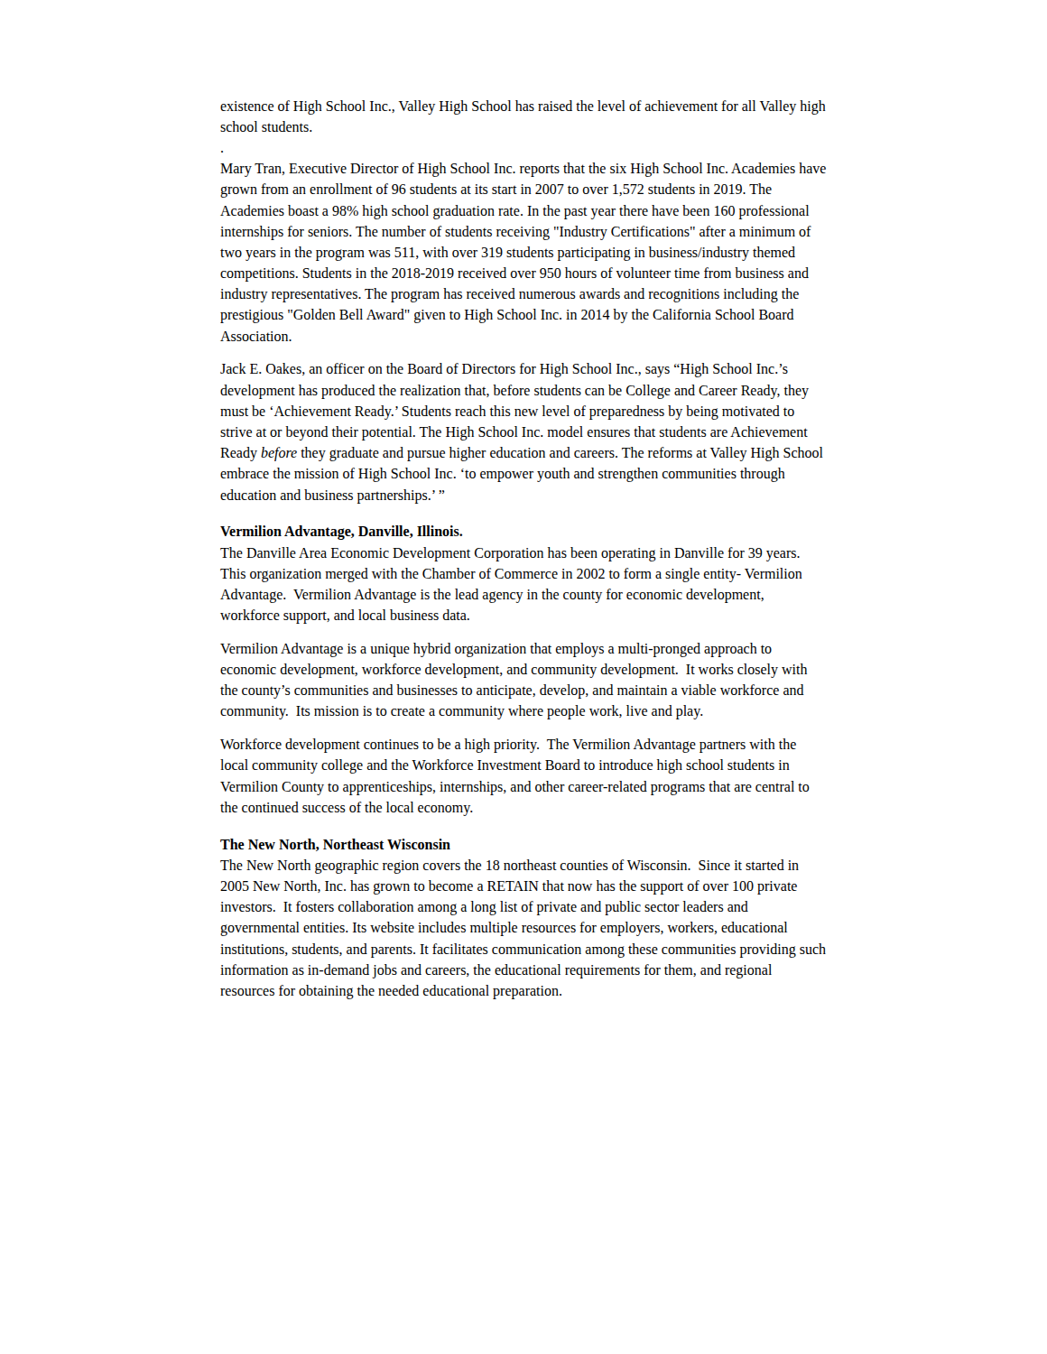existence of High School Inc., Valley High School has raised the level of achievement for all Valley high school students.
.
Mary Tran, Executive Director of High School Inc. reports that the six High School Inc. Academies have grown from an enrollment of 96 students at its start in 2007 to over 1,572 students in 2019. The Academies boast a 98% high school graduation rate. In the past year there have been 160 professional internships for seniors. The number of students receiving "Industry Certifications" after a minimum of two years in the program was 511, with over 319 students participating in business/industry themed competitions. Students in the 2018-2019 received over 950 hours of volunteer time from business and industry representatives. The program has received numerous awards and recognitions including the prestigious "Golden Bell Award" given to High School Inc. in 2014 by the California School Board Association.
Jack E. Oakes, an officer on the Board of Directors for High School Inc., says “High School Inc.’s development has produced the realization that, before students can be College and Career Ready, they must be ‘Achievement Ready.’ Students reach this new level of preparedness by being motivated to strive at or beyond their potential. The High School Inc. model ensures that students are Achievement Ready before they graduate and pursue higher education and careers. The reforms at Valley High School embrace the mission of High School Inc. ‘to empower youth and strengthen communities through education and business partnerships.’ ”
Vermilion Advantage, Danville, Illinois.
The Danville Area Economic Development Corporation has been operating in Danville for 39 years. This organization merged with the Chamber of Commerce in 2002 to form a single entity- Vermilion Advantage. Vermilion Advantage is the lead agency in the county for economic development, workforce support, and local business data.
Vermilion Advantage is a unique hybrid organization that employs a multi-pronged approach to economic development, workforce development, and community development. It works closely with the county’s communities and businesses to anticipate, develop, and maintain a viable workforce and community. Its mission is to create a community where people work, live and play.
Workforce development continues to be a high priority. The Vermilion Advantage partners with the local community college and the Workforce Investment Board to introduce high school students in Vermilion County to apprenticeships, internships, and other career-related programs that are central to the continued success of the local economy.
The New North, Northeast Wisconsin
The New North geographic region covers the 18 northeast counties of Wisconsin. Since it started in 2005 New North, Inc. has grown to become a RETAIN that now has the support of over 100 private investors. It fosters collaboration among a long list of private and public sector leaders and governmental entities. Its website includes multiple resources for employers, workers, educational institutions, students, and parents. It facilitates communication among these communities providing such information as in-demand jobs and careers, the educational requirements for them, and regional resources for obtaining the needed educational preparation.